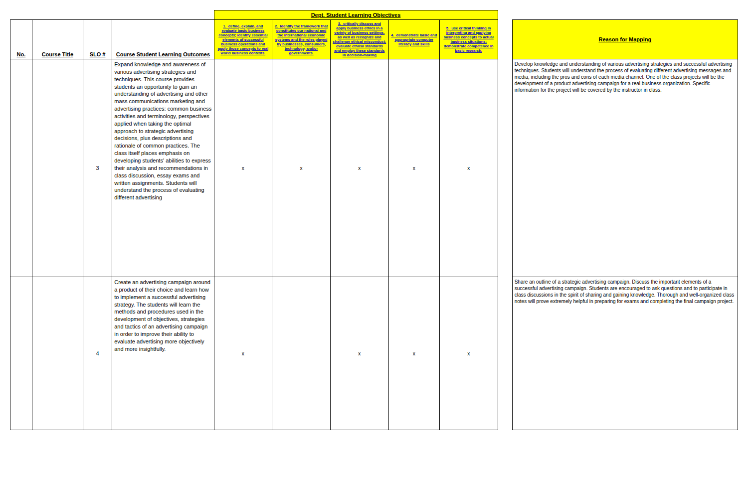| | | | | Dept. Student Learning Objectives | | |
| No. | Course Title | SLO # | Course Student Learning Outcomes | 1. define, explain, and evaluate basic business concepts; identify essential elements of successful business operations and apply those concepts to real world business contexts. | 2. identify the framework that constitutes our national and the international economic systems and the roles played by businesses, consumers, technology, and/or governments. | 3. critically discuss and apply business ethics in a variety of business settings, as well as recognize and challenge ethical misconduct; evaluate ethical standards and employ these standards in decision-making | 4. demonstrate basic and appropriate computer literacy and skills | 5. use critical thinking in interpreting and applying business concepts to actual business situations; demonstrate competence in basic research. | | Reason for Mapping |
| | | 3 | Expand knowledge and awareness of various advertising strategies and techniques. This course provides students an opportunity to gain an understanding of advertising and other mass communications marketing and advertising practices: common business activities and terminology, perspectives applied when taking the optimal approach to strategic advertising decisions, plus descriptions and rationale of common practices. The class itself places emphasis on developing students' abilities to express their analysis and recommendations in class discussion, essay exams and written assignments. Students will understand the process of evaluating different advertising | x | x | x | x | x | | Develop knowledge and understanding of various advertising strategies and successful advertising techniques. Students will understand the process of evaluating different advertising messages and media, including the pros and cons of each media channel. One of the class projects will be the development of a product advertising campaign for a real business organization. Specific information for the project will be covered by the instructor in class. |
| | | 4 | Create an advertising campaign around a product of their choice and learn how to implement a successful advertising strategy. The students will learn the methods and procedures used in the development of objectives, strategies and tactics of an advertising campaign in order to improve their ability to evaluate advertising more objectively and more insightfully. | x | | x | x | x | | Share an outline of a strategic advertising campaign. Discuss the important elements of a successful advertising campaign. Students are encouraged to ask questions and to participate in class discussions in the spirit of sharing and gaining knowledge. Thorough and well-organized class notes will prove extremely helpful in preparing for exams and completing the final campaign project. |